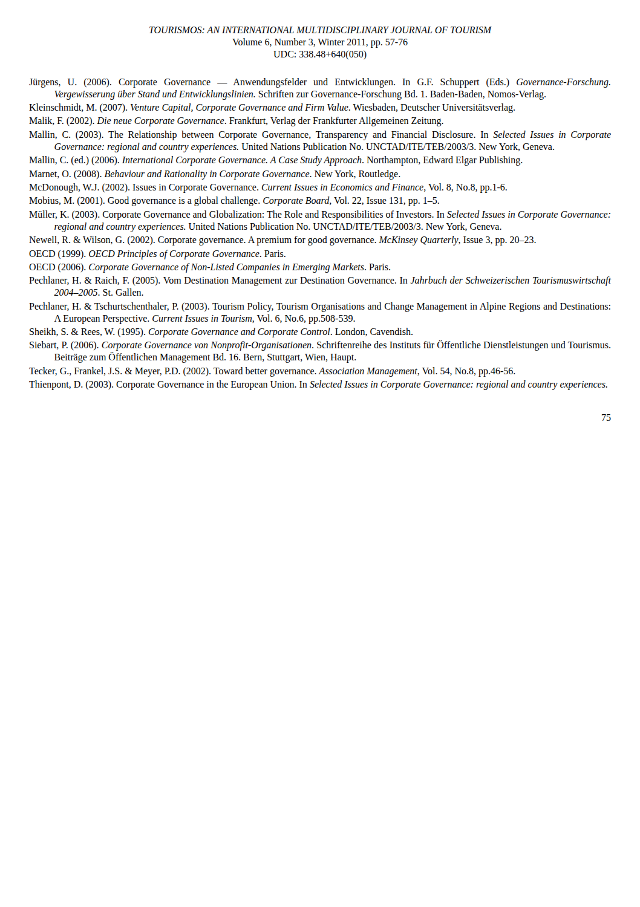TOURISMOS: AN INTERNATIONAL MULTIDISCIPLINARY JOURNAL OF TOURISM
Volume 6, Number 3, Winter 2011, pp. 57-76
UDC: 338.48+640(050)
Jürgens, U. (2006). Corporate Governance — Anwendungsfelder und Entwicklungen. In G.F. Schuppert (Eds.) Governance-Forschung. Vergewisserung über Stand und Entwicklungslinien. Schriften zur Governance-Forschung Bd. 1. Baden-Baden, Nomos-Verlag.
Kleinschmidt, M. (2007). Venture Capital, Corporate Governance and Firm Value. Wiesbaden, Deutscher Universitätsverlag.
Malik, F. (2002). Die neue Corporate Governance. Frankfurt, Verlag der Frankfurter Allgemeinen Zeitung.
Mallin, C. (2003). The Relationship between Corporate Governance, Transparency and Financial Disclosure. In Selected Issues in Corporate Governance: regional and country experiences. United Nations Publication No. UNCTAD/ITE/TEB/2003/3. New York, Geneva.
Mallin, C. (ed.) (2006). International Corporate Governance. A Case Study Approach. Northampton, Edward Elgar Publishing.
Marnet, O. (2008). Behaviour and Rationality in Corporate Governance. New York, Routledge.
McDonough, W.J. (2002). Issues in Corporate Governance. Current Issues in Economics and Finance, Vol. 8, No.8, pp.1-6.
Mobius, M. (2001). Good governance is a global challenge. Corporate Board, Vol. 22, Issue 131, pp. 1–5.
Müller, K. (2003). Corporate Governance and Globalization: The Role and Responsibilities of Investors. In Selected Issues in Corporate Governance: regional and country experiences. United Nations Publication No. UNCTAD/ITE/TEB/2003/3. New York, Geneva.
Newell, R. & Wilson, G. (2002). Corporate governance. A premium for good governance. McKinsey Quarterly, Issue 3, pp. 20–23.
OECD (1999). OECD Principles of Corporate Governance. Paris.
OECD (2006). Corporate Governance of Non-Listed Companies in Emerging Markets. Paris.
Pechlaner, H. & Raich, F. (2005). Vom Destination Management zur Destination Governance. In Jahrbuch der Schweizerischen Tourismuswirtschaft 2004–2005. St. Gallen.
Pechlaner, H. & Tschurtschenthaler, P. (2003). Tourism Policy, Tourism Organisations and Change Management in Alpine Regions and Destinations: A European Perspective. Current Issues in Tourism, Vol. 6, No.6, pp.508-539.
Sheikh, S. & Rees, W. (1995). Corporate Governance and Corporate Control. London, Cavendish.
Siebart, P. (2006). Corporate Governance von Nonprofit-Organisationen. Schriftenreihe des Instituts für Öffentliche Dienstleistungen und Tourismus. Beiträge zum Öffentlichen Management Bd. 16. Bern, Stuttgart, Wien, Haupt.
Tecker, G., Frankel, J.S. & Meyer, P.D. (2002). Toward better governance. Association Management, Vol. 54, No.8, pp.46-56.
Thienpont, D. (2003). Corporate Governance in the European Union. In Selected Issues in Corporate Governance: regional and country experiences.
75